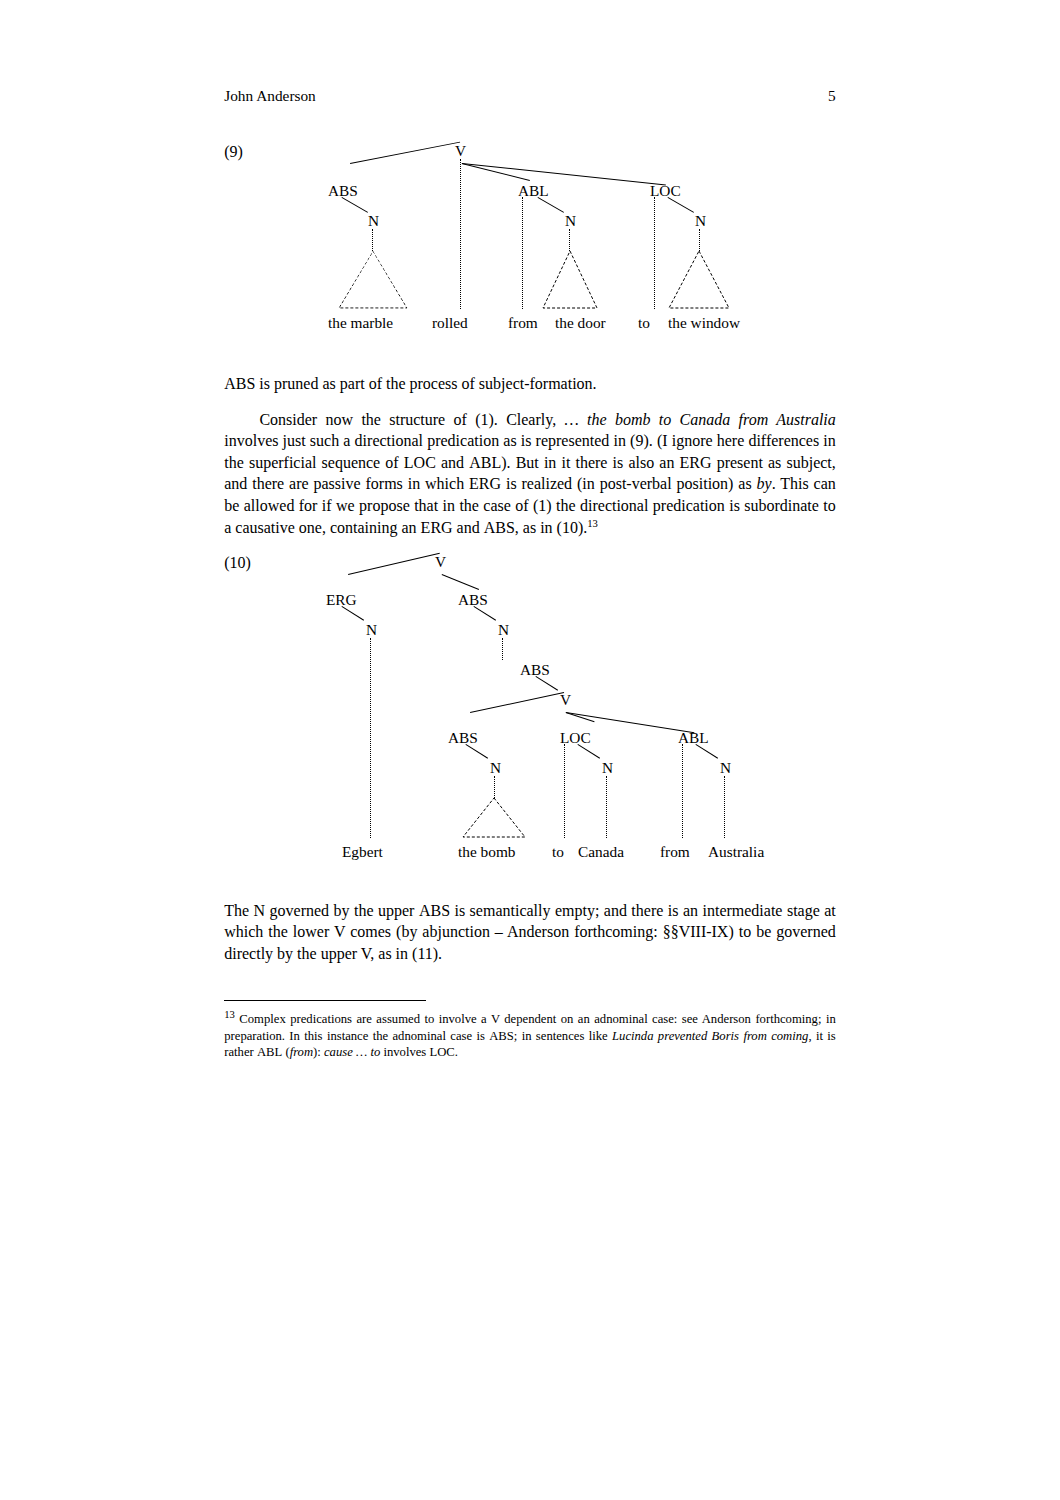John Anderson 5
(9)
V
ABS ABL LOC
N
N
N
the marble rolled from the door to the window
ABS is pruned as part of the process of subject-formation.
Consider now the structure of (1). Clearly, … the bomb to Canada from Australia involves just such a directional predication as is represented in (9). (I ignore here differences in the superficial sequence of LOC and ABL). But in it there is also an ERG present as subject, and there are passive forms in which ERG is realized (in post-verbal position) as by. This can be allowed for if we propose that in the case of (1) the directional predication is subordinate to a causative one, containing an ERG and ABS, as in (10).13
(10)
V
ERG ABS
N
N
ABS
V
ABS LOC ABL
N
N
N
Egbert the bomb to Canada from Australia
The N governed by the upper ABS is semantically empty; and there is an intermediate stage at which the lower V comes (by abjunction – Anderson forthcoming: §§VIII-IX) to be governed directly by the upper V, as in (11).
13 Complex predications are assumed to involve a V dependent on an adnominal case: see Anderson forthcoming; in preparation. In this instance the adnominal case is ABS; in sentences like Lucinda prevented Boris from coming, it is rather ABL (from): cause … to involves LOC.